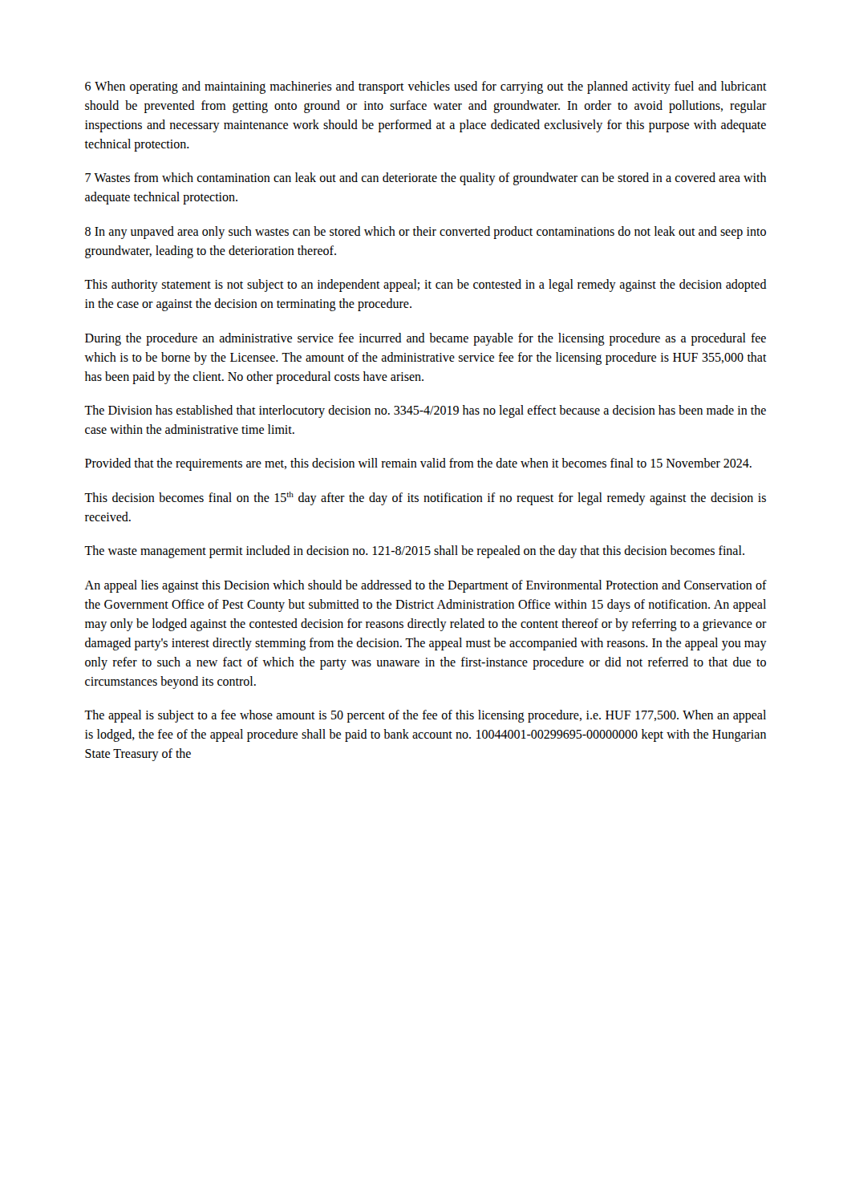6 When operating and maintaining machineries and transport vehicles used for carrying out the planned activity fuel and lubricant should be prevented from getting onto ground or into surface water and groundwater. In order to avoid pollutions, regular inspections and necessary maintenance work should be performed at a place dedicated exclusively for this purpose with adequate technical protection.
7 Wastes from which contamination can leak out and can deteriorate the quality of groundwater can be stored in a covered area with adequate technical protection.
8 In any unpaved area only such wastes can be stored which or their converted product contaminations do not leak out and seep into groundwater, leading to the deterioration thereof.
This authority statement is not subject to an independent appeal; it can be contested in a legal remedy against the decision adopted in the case or against the decision on terminating the procedure.
During the procedure an administrative service fee incurred and became payable for the licensing procedure as a procedural fee which is to be borne by the Licensee. The amount of the administrative service fee for the licensing procedure is HUF 355,000 that has been paid by the client. No other procedural costs have arisen.
The Division has established that interlocutory decision no. 3345-4/2019 has no legal effect because a decision has been made in the case within the administrative time limit.
Provided that the requirements are met, this decision will remain valid from the date when it becomes final to 15 November 2024.
This decision becomes final on the 15th day after the day of its notification if no request for legal remedy against the decision is received.
The waste management permit included in decision no. 121-8/2015 shall be repealed on the day that this decision becomes final.
An appeal lies against this Decision which should be addressed to the Department of Environmental Protection and Conservation of the Government Office of Pest County but submitted to the District Administration Office within 15 days of notification. An appeal may only be lodged against the contested decision for reasons directly related to the content thereof or by referring to a grievance or damaged party's interest directly stemming from the decision. The appeal must be accompanied with reasons. In the appeal you may only refer to such a new fact of which the party was unaware in the first-instance procedure or did not referred to that due to circumstances beyond its control.
The appeal is subject to a fee whose amount is 50 percent of the fee of this licensing procedure, i.e. HUF 177,500. When an appeal is lodged, the fee of the appeal procedure shall be paid to bank account no. 10044001-00299695-00000000 kept with the Hungarian State Treasury of the